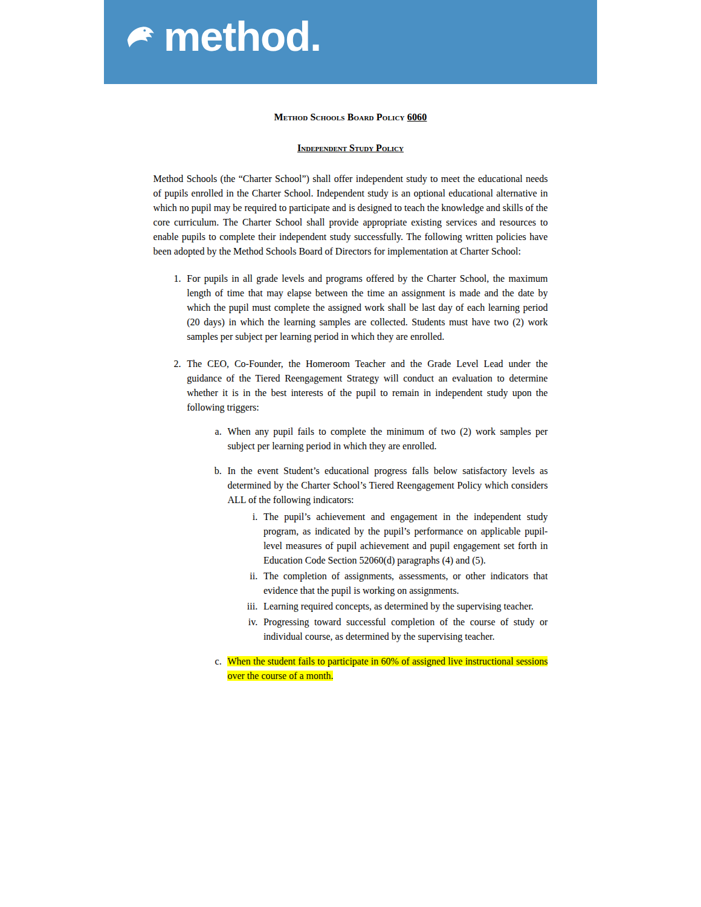method.
Method Schools Board Policy 6060
Independent Study Policy
Method Schools (the “Charter School”) shall offer independent study to meet the educational needs of pupils enrolled in the Charter School. Independent study is an optional educational alternative in which no pupil may be required to participate and is designed to teach the knowledge and skills of the core curriculum. The Charter School shall provide appropriate existing services and resources to enable pupils to complete their independent study successfully. The following written policies have been adopted by the Method Schools Board of Directors for implementation at Charter School:
For pupils in all grade levels and programs offered by the Charter School, the maximum length of time that may elapse between the time an assignment is made and the date by which the pupil must complete the assigned work shall be last day of each learning period (20 days) in which the learning samples are collected. Students must have two (2) work samples per subject per learning period in which they are enrolled.
The CEO, Co-Founder, the Homeroom Teacher and the Grade Level Lead under the guidance of the Tiered Reengagement Strategy will conduct an evaluation to determine whether it is in the best interests of the pupil to remain in independent study upon the following triggers:
When any pupil fails to complete the minimum of two (2) work samples per subject per learning period in which they are enrolled.
In the event Student’s educational progress falls below satisfactory levels as determined by the Charter School’s Tiered Reengagement Policy which considers ALL of the following indicators:
The pupil’s achievement and engagement in the independent study program, as indicated by the pupil’s performance on applicable pupil-level measures of pupil achievement and pupil engagement set forth in Education Code Section 52060(d) paragraphs (4) and (5).
The completion of assignments, assessments, or other indicators that evidence that the pupil is working on assignments.
Learning required concepts, as determined by the supervising teacher.
Progressing toward successful completion of the course of study or individual course, as determined by the supervising teacher.
When the student fails to participate in 60% of assigned live instructional sessions over the course of a month.